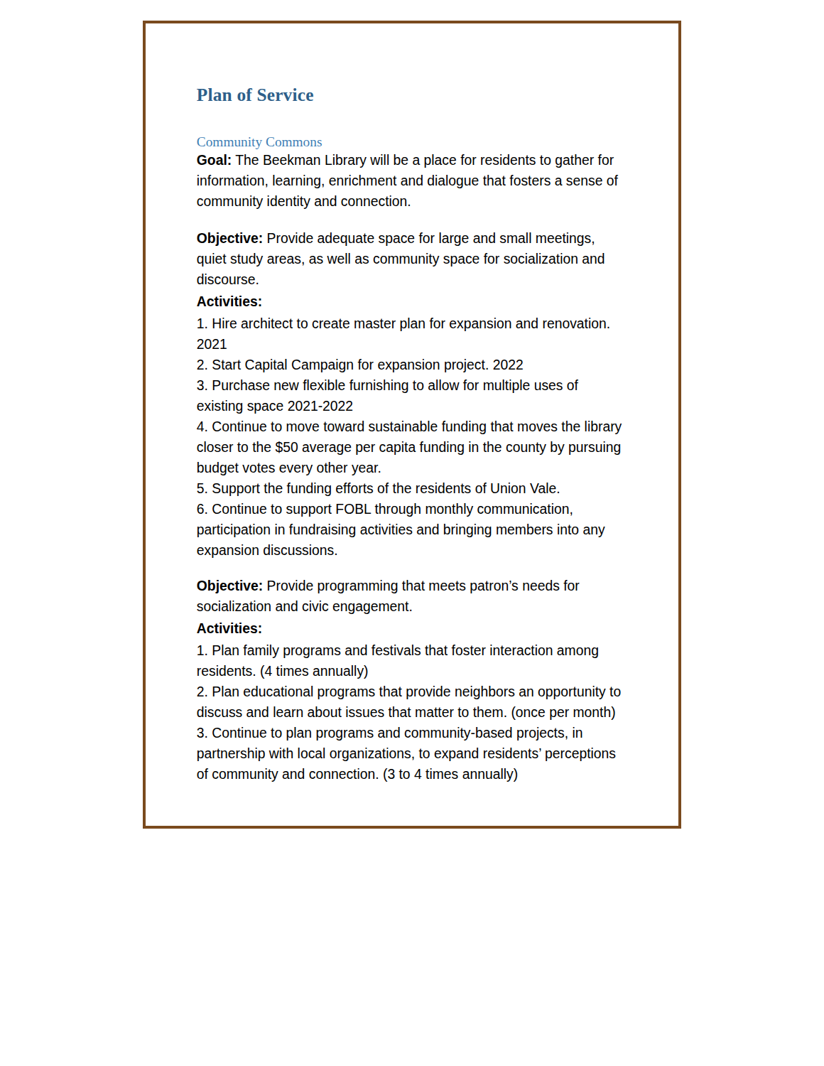Plan of Service
Community Commons
Goal: The Beekman Library will be a place for residents to gather for information, learning, enrichment and dialogue that fosters a sense of community identity and connection.
Objective: Provide adequate space for large and small meetings, quiet study areas, as well as community space for socialization and discourse.
Activities:
1. Hire architect to create master plan for expansion and renovation. 2021
2. Start Capital Campaign for expansion project. 2022
3. Purchase new flexible furnishing to allow for multiple uses of existing space 2021-2022
4. Continue to move toward sustainable funding that moves the library closer to the $50 average per capita funding in the county by pursuing budget votes every other year.
5. Support the funding efforts of the residents of Union Vale.
6. Continue to support FOBL through monthly communication, participation in fundraising activities and bringing members into any expansion discussions.
Objective: Provide programming that meets patron’s needs for socialization and civic engagement.
Activities:
1. Plan family programs and festivals that foster interaction among residents. (4 times annually)
2. Plan educational programs that provide neighbors an opportunity to discuss and learn about issues that matter to them. (once per month)
3. Continue to plan programs and community-based projects, in partnership with local organizations, to expand residents’ perceptions of community and connection. (3 to 4 times annually)